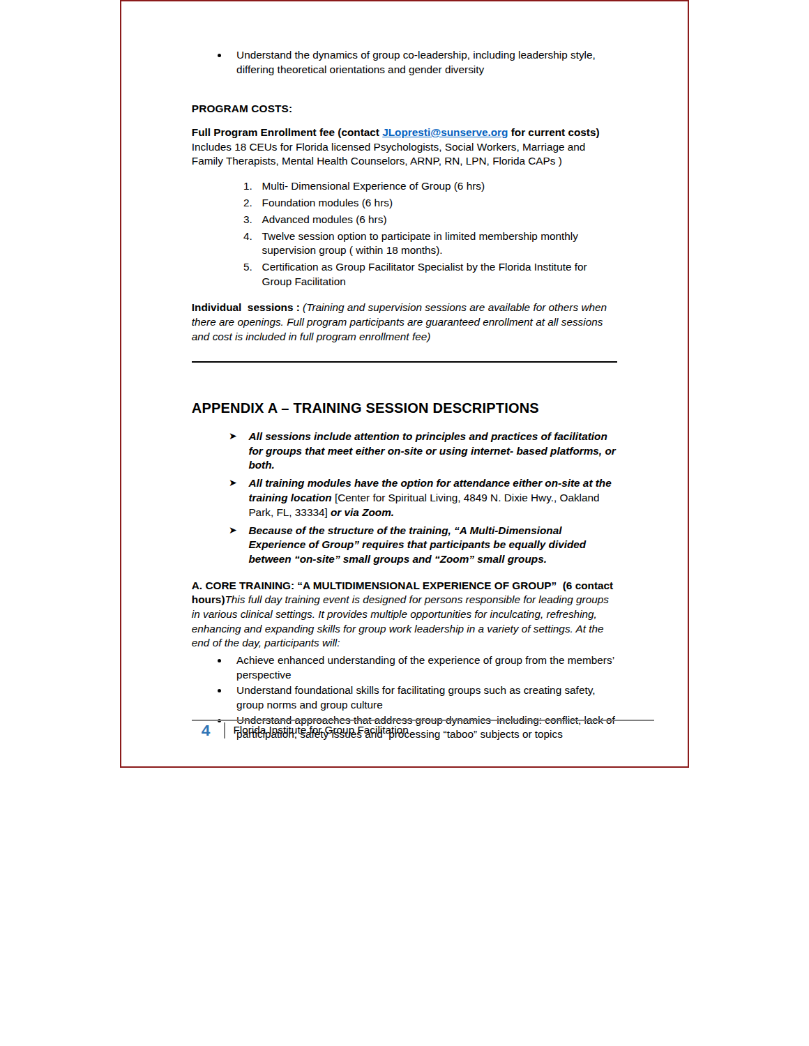Understand the dynamics of group co-leadership, including leadership style, differing theoretical orientations and gender diversity
PROGRAM COSTS:
Full Program Enrollment fee (contact JLopresti@sunserve.org for current costs) Includes 18 CEUs for Florida licensed Psychologists, Social Workers, Marriage and Family Therapists, Mental Health Counselors, ARNP, RN, LPN, Florida CAPs )
Multi- Dimensional Experience of Group (6 hrs)
Foundation modules (6 hrs)
Advanced modules (6 hrs)
Twelve session option to participate in limited membership monthly supervision group ( within 18 months).
Certification as Group Facilitator Specialist by the Florida Institute for Group Facilitation
Individual sessions : (Training and supervision sessions are available for others when there are openings. Full program participants are guaranteed enrollment at all sessions and cost is included in full program enrollment fee)
APPENDIX A – TRAINING SESSION DESCRIPTIONS
All sessions include attention to principles and practices of facilitation for groups that meet either on-site or using internet- based platforms, or both.
All training modules have the option for attendance either on-site at the training location [Center for Spiritual Living, 4849 N. Dixie Hwy., Oakland Park, FL, 33334] or via Zoom.
Because of the structure of the training, “A Multi-Dimensional Experience of Group” requires that participants be equally divided between “on-site” small groups and “Zoom” small groups.
A. CORE TRAINING: “A MULTIDIMENSIONAL EXPERIENCE OF GROUP” (6 contact hours) This full day training event is designed for persons responsible for leading groups in various clinical settings. It provides multiple opportunities for inculcating, refreshing, enhancing and expanding skills for group work leadership in a variety of settings. At the end of the day, participants will:
Achieve enhanced understanding of the experience of group from the members’ perspective
Understand foundational skills for facilitating groups such as creating safety, group norms and group culture
Understand approaches that address group dynamics including: conflict, lack of participation, safety issues and processing “taboo” subjects or topics
4
Florida Institute for Group Facilitation